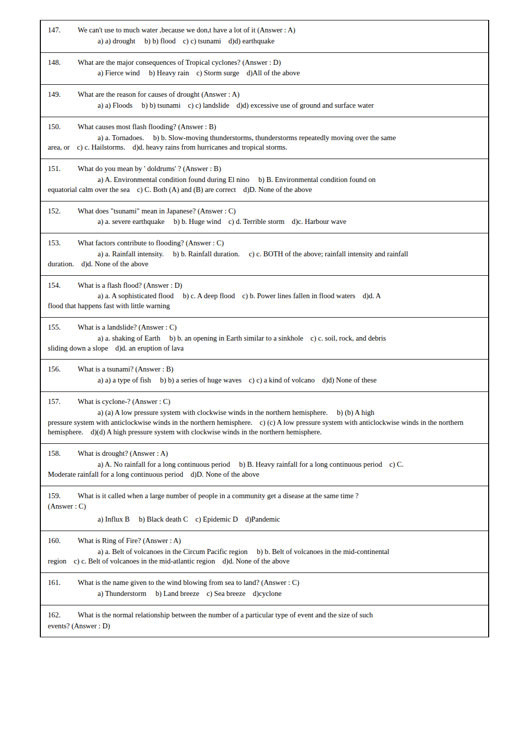147. We can't use to much water ,because we don,t have a lot of it (Answer : A)
a) a) drought b) b) flood c) c) tsunami d)d) earthquake
148. What are the major consequences of Tropical cyclones? (Answer : D)
a) Fierce wind b) Heavy rain c) Storm surge d)All of the above
149. What are the reason for causes of drought (Answer : A)
a) a) Floods b) b) tsunami c) c) landslide d)d) excessive use of ground and surface water
150. What causes most flash flooding? (Answer : B)
a) a. Tornadoes. b) b. Slow-moving thunderstorms, thunderstorms repeatedly moving over the same
area, or c) c. Hailstorms. d)d. heavy rains from hurricanes and tropical storms.
151. What do you mean by ' doldrums' ? (Answer : B)
a) A. Environmental condition found during El nino b) B. Environmental condition found on
equatorial calm over the sea c) C. Both (A) and (B) are correct d)D. None of the above
152. What does "tsunami" mean in Japanese? (Answer : C)
a) a. severe earthquake b) b. Huge wind c) d. Terrible storm d)c. Harbour wave
153. What factors contribute to flooding? (Answer : C)
a) a. Rainfall intensity. b) b. Rainfall duration. c) c. BOTH of the above; rainfall intensity and rainfall
duration. d)d. None of the above
154. What is a flash flood? (Answer : D)
a) a. A sophisticated flood b) c. A deep flood c) b. Power lines fallen in flood waters d)d. A
flood that happens fast with little warning
155. What is a landslide? (Answer : C)
a) a. shaking of Earth b) b. an opening in Earth similar to a sinkhole c) c. soil, rock, and debris
sliding down a slope d)d. an eruption of lava
156. What is a tsunami? (Answer : B)
a) a) a type of fish b) b) a series of huge waves c) c) a kind of volcano d)d) None of these
157. What is cyclone-? (Answer : C)
a) (a) A low pressure system with clockwise winds in the northern hemisphere. b) (b) A high
pressure system with anticlockwise winds in the northern hemisphere. c) (c) A low pressure system with anticlockwise winds in the northern hemisphere. d)(d) A high pressure system with clockwise winds in the northern hemisphere.
158. What is drought? (Answer : A)
a) A. No rainfall for a long continuous period b) B. Heavy rainfall for a long continuous period c) C.
Moderate rainfall for a long continuous period d)D. None of the above
159. What is it called when a large number of people in a community get a disease at the same time ?
(Answer : C)
a) Influx B b) Black death C c) Epidemic D d)Pandemic
160. What is Ring of Fire? (Answer : A)
a) a. Belt of volcanoes in the Circum Pacific region b) b. Belt of volcanoes in the mid-continental
region c) c. Belt of volcanoes in the mid-atlantic region d)d. None of the above
161. What is the name given to the wind blowing from sea to land? (Answer : C)
a) Thunderstorm b) Land breeze c) Sea breeze d)cyclone
162. What is the normal relationship between the number of a particular type of event and the size of such
events? (Answer : D)